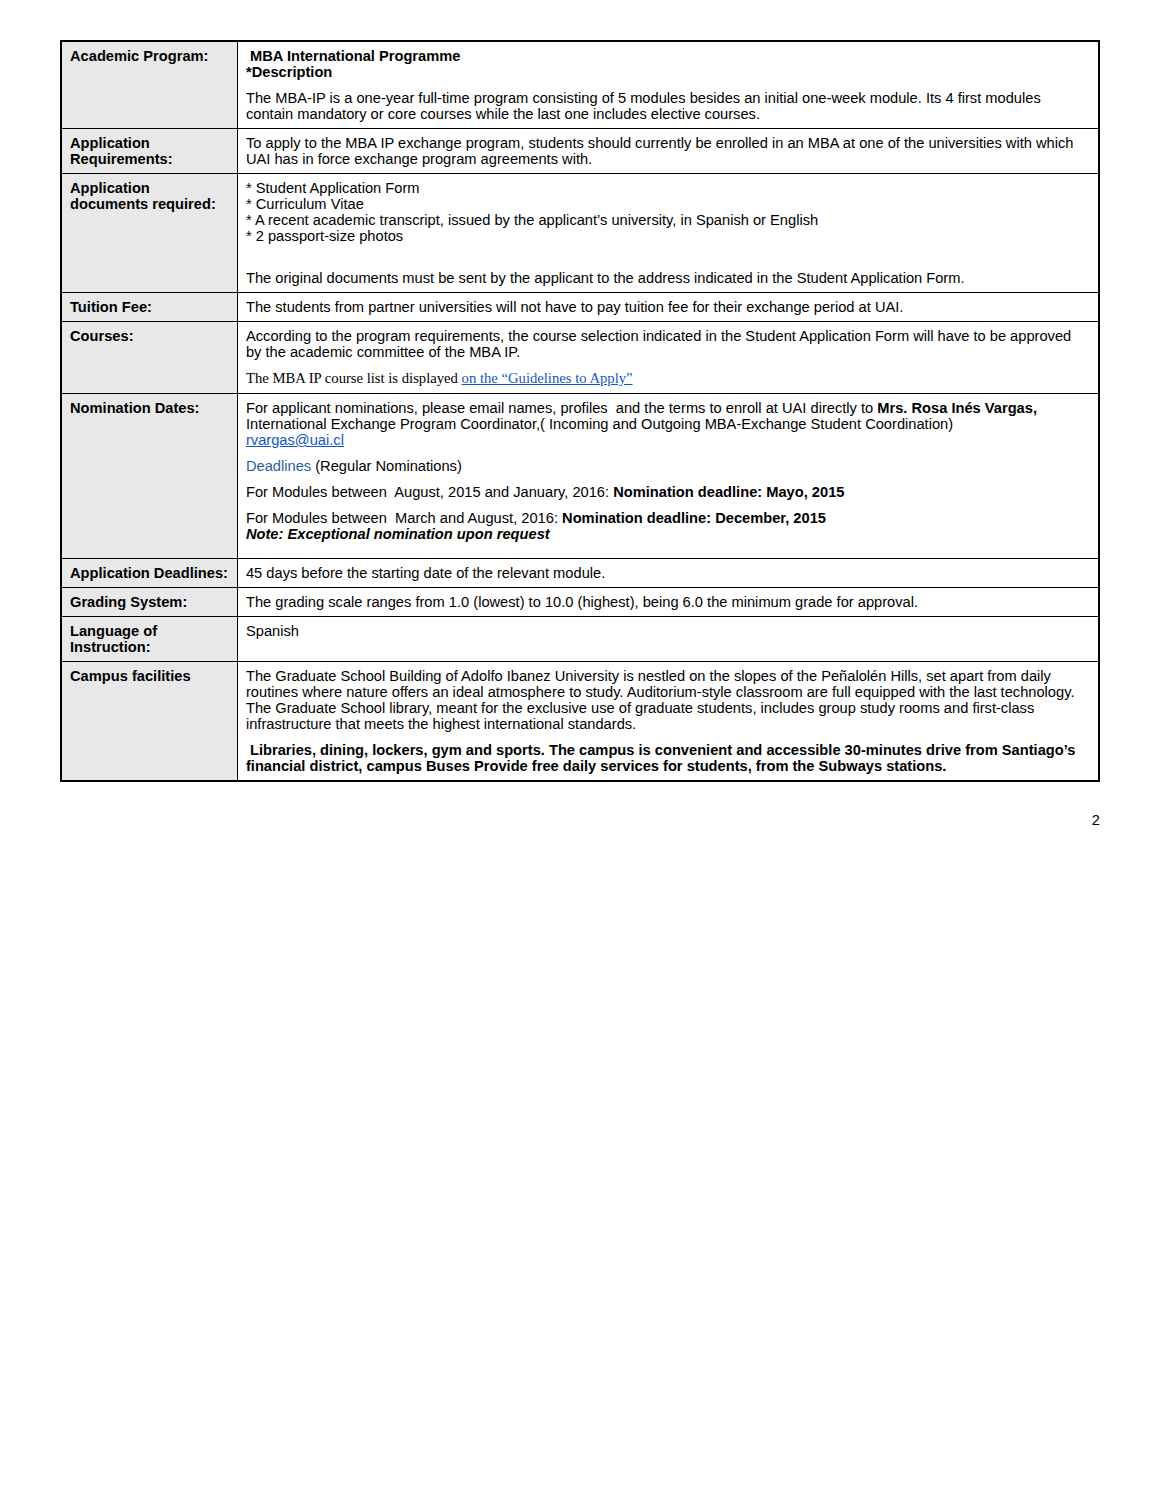| Academic Program: | MBA International Programme *Description The MBA-IP is a one-year full-time program consisting of 5 modules besides an initial one-week module. Its 4 first modules contain mandatory or core courses while the last one includes elective courses. |
| Application Requirements: | To apply to the MBA IP exchange program, students should currently be enrolled in an MBA at one of the universities with which UAI has in force exchange program agreements with. |
| Application documents required: | * Student Application Form * Curriculum Vitae * A recent academic transcript, issued by the applicant’s university, in Spanish or English * 2 passport-size photos The original documents must be sent by the applicant to the address indicated in the Student Application Form. |
| Tuition Fee: | The students from partner universities will not have to pay tuition fee for their exchange period at UAI. |
| Courses: | According to the program requirements, the course selection indicated in the Student Application Form will have to be approved by the academic committee of the MBA IP. The MBA IP course list is displayed on the “Guidelines to Apply” |
| Nomination Dates: | For applicant nominations, please email names, profiles and the terms to enroll at UAI directly to Mrs. Rosa Inés Vargas, International Exchange Program Coordinator,( Incoming and Outgoing MBA-Exchange Student Coordination) rvargas@uai.cl Deadlines (Regular Nominations) For Modules between August, 2015 and January, 2016: Nomination deadline: Mayo, 2015 For Modules between March and August, 2016: Nomination deadline: December, 2015 Note: Exceptional nomination upon request |
| Application Deadlines: | 45 days before the starting date of the relevant module. |
| Grading System: | The grading scale ranges from 1.0 (lowest) to 10.0 (highest), being 6.0 the minimum grade for approval. |
| Language of Instruction: | Spanish |
| Campus facilities | The Graduate School Building of Adolfo Ibanez University is nestled on the slopes of the Peñalolén Hills, set apart from daily routines where nature offers an ideal atmosphere to study. Auditorium-style classroom are full equipped with the last technology. The Graduate School library, meant for the exclusive use of graduate students, includes group study rooms and first-class infrastructure that meets the highest international standards. Libraries, dining, lockers, gym and sports. The campus is convenient and accessible 30-minutes drive from Santiago’s financial district, campus Buses Provide free daily services for students, from the Subways stations. |
2